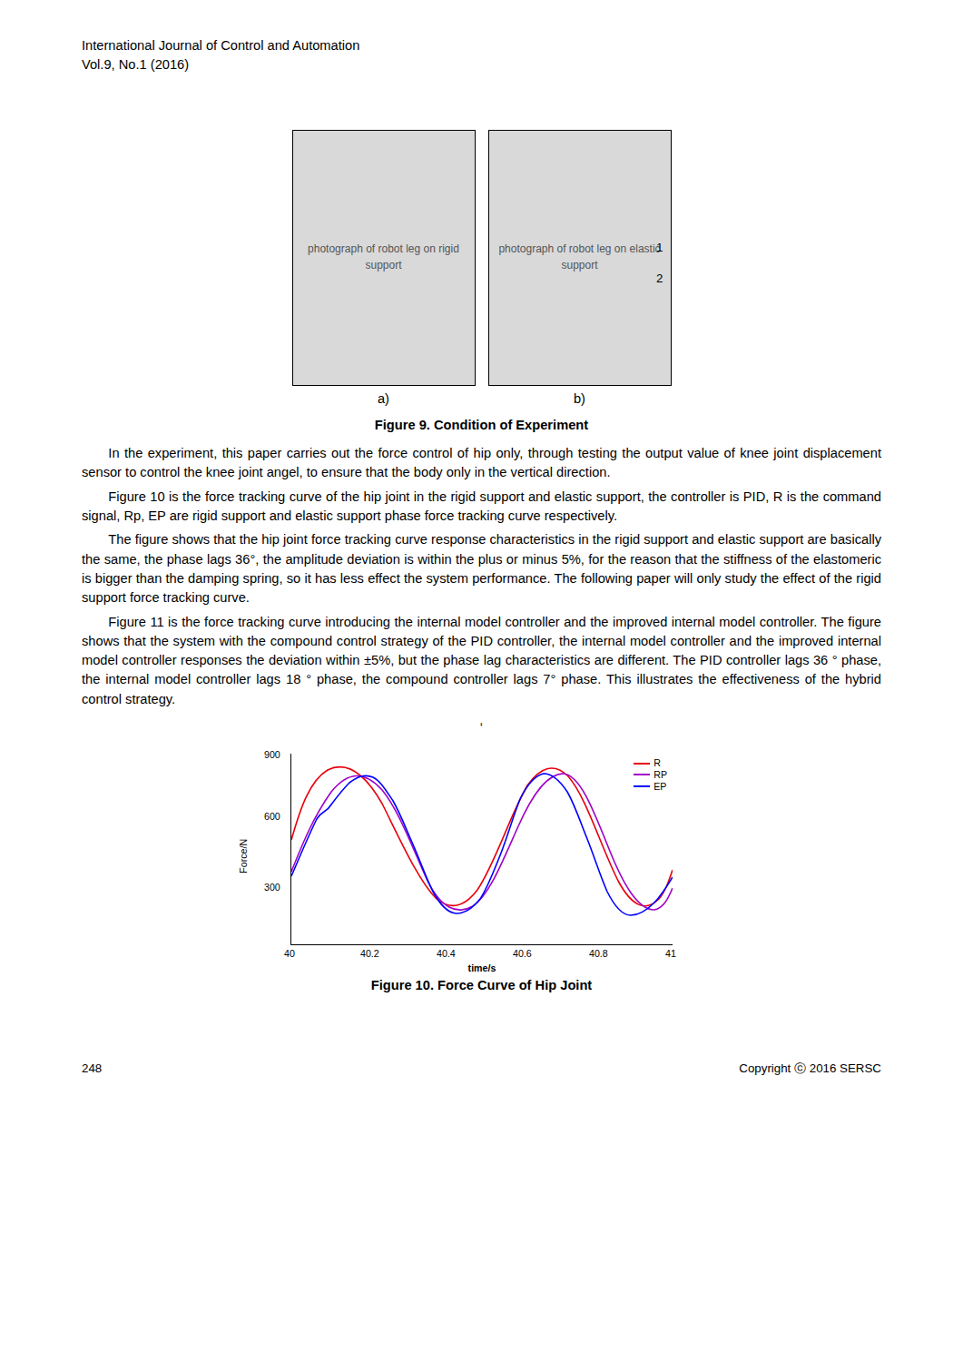International Journal of Control and Automation
Vol.9, No.1 (2016)
photograph of robot leg on rigid support
a)
photograph of robot leg on elastic support
b)
Figure 9. Condition of Experiment
In the experiment, this paper carries out the force control of hip only, through testing the output value of knee joint displacement sensor to control the knee joint angel, to ensure that the body only in the vertical direction.
Figure 10 is the force tracking curve of the hip joint in the rigid support and elastic support, the controller is PID, R is the command signal, Rp, EP are rigid support and elastic support phase force tracking curve respectively.
The figure shows that the hip joint force tracking curve response characteristics in the rigid support and elastic support are basically the same, the phase lags 36°, the amplitude deviation is within the plus or minus 5%, for the reason that the stiffness of the elastomeric is bigger than the damping spring, so it has less effect the system performance. The following paper will only study the effect of the rigid support force tracking curve.
Figure 11 is the force tracking curve introducing the internal model controller and the improved internal model controller. The figure shows that the system with the compound control strategy of the PID controller, the internal model controller and the improved internal model controller responses the deviation within ±5%, but the phase lag characteristics are different. The PID controller lags 36 ° phase, the internal model controller lags 18 ° phase, the compound controller lags 7° phase. This illustrates the effectiveness of the hybrid control strategy.
‘
Force/N
900
600
300
R
RP
EP
40
40.2
40.4
40.6
40.8
41
time/s
Figure 10. Force Curve of Hip Joint
248
Copyright ⓒ 2016 SERSC